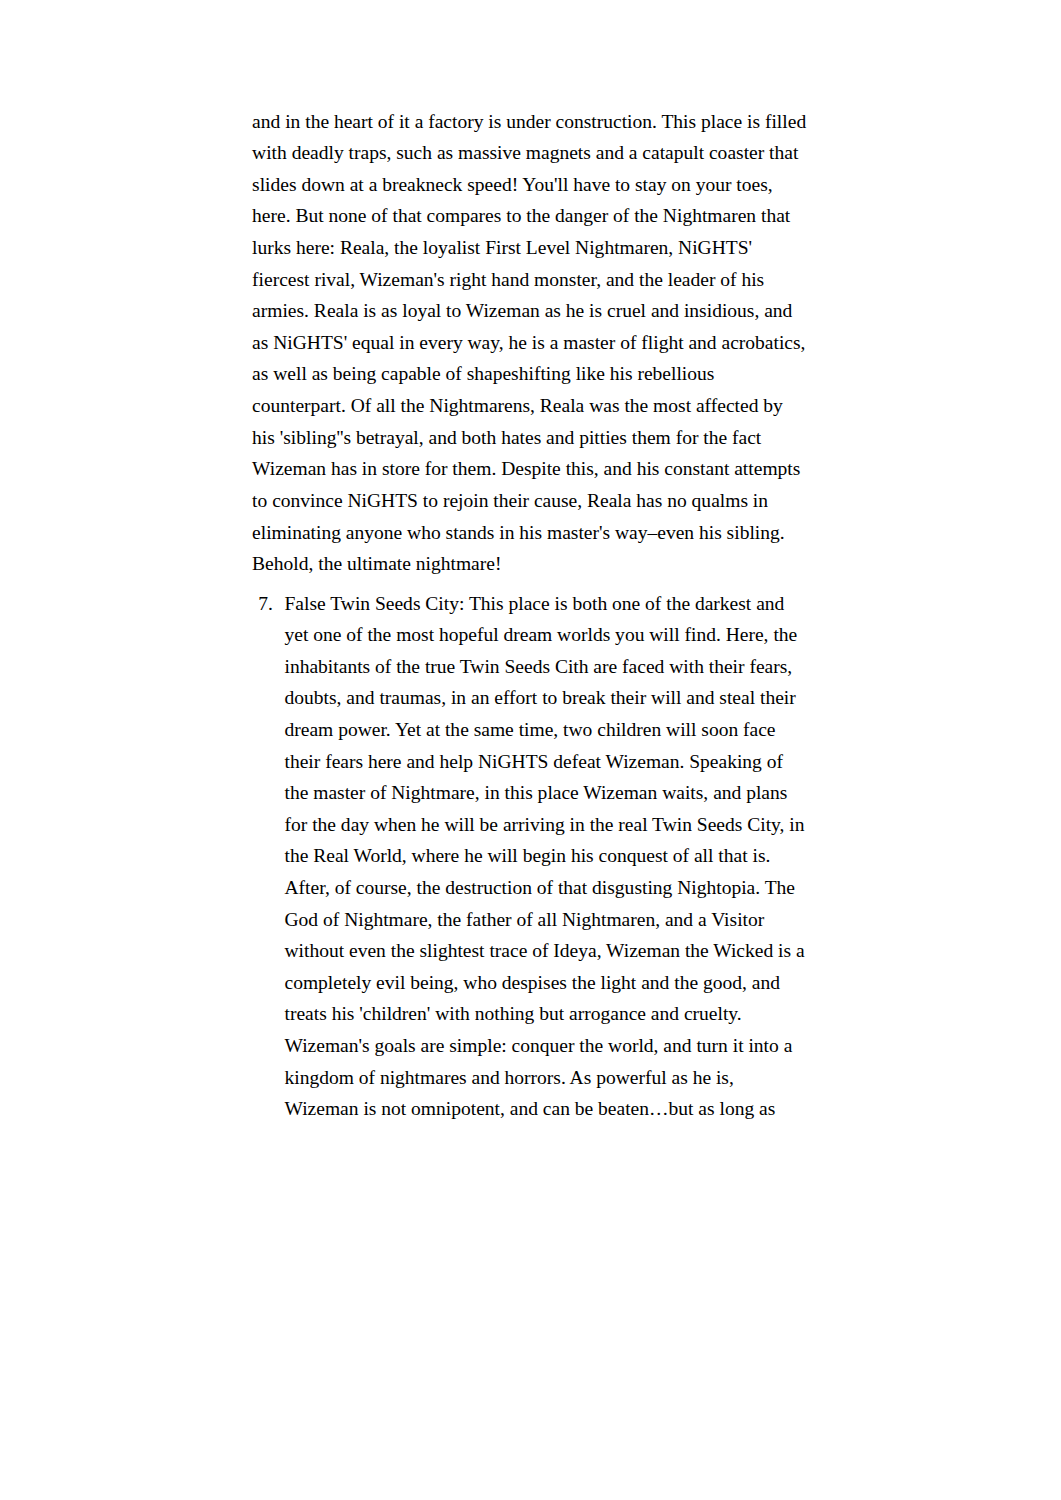and in the heart of it a factory is under construction. This place is filled with deadly traps, such as massive magnets and a catapult coaster that slides down at a breakneck speed! You'll have to stay on your toes, here. But none of that compares to the danger of the Nightmaren that lurks here: Reala, the loyalist First Level Nightmaren, NiGHTS' fiercest rival, Wizeman's right hand monster, and the leader of his armies. Reala is as loyal to Wizeman as he is cruel and insidious, and as NiGHTS' equal in every way, he is a master of flight and acrobatics, as well as being capable of shapeshifting like his rebellious counterpart. Of all the Nightmarens, Reala was the most affected by his 'sibling''s betrayal, and both hates and pitties them for the fact Wizeman has in store for them. Despite this, and his constant attempts to convince NiGHTS to rejoin their cause, Reala has no qualms in eliminating anyone who stands in his master's way–even his sibling. Behold, the ultimate nightmare!
False Twin Seeds City: This place is both one of the darkest and yet one of the most hopeful dream worlds you will find. Here, the inhabitants of the true Twin Seeds Cith are faced with their fears, doubts, and traumas, in an effort to break their will and steal their dream power. Yet at the same time, two children will soon face their fears here and help NiGHTS defeat Wizeman. Speaking of the master of Nightmare, in this place Wizeman waits, and plans for the day when he will be arriving in the real Twin Seeds City, in the Real World, where he will begin his conquest of all that is. After, of course, the destruction of that disgusting Nightopia. The God of Nightmare, the father of all Nightmaren, and a Visitor without even the slightest trace of Ideya, Wizeman the Wicked is a completely evil being, who despises the light and the good, and treats his 'children' with nothing but arrogance and cruelty. Wizeman's goals are simple: conquer the world, and turn it into a kingdom of nightmares and horrors. As powerful as he is, Wizeman is not omnipotent, and can be beaten…but as long as